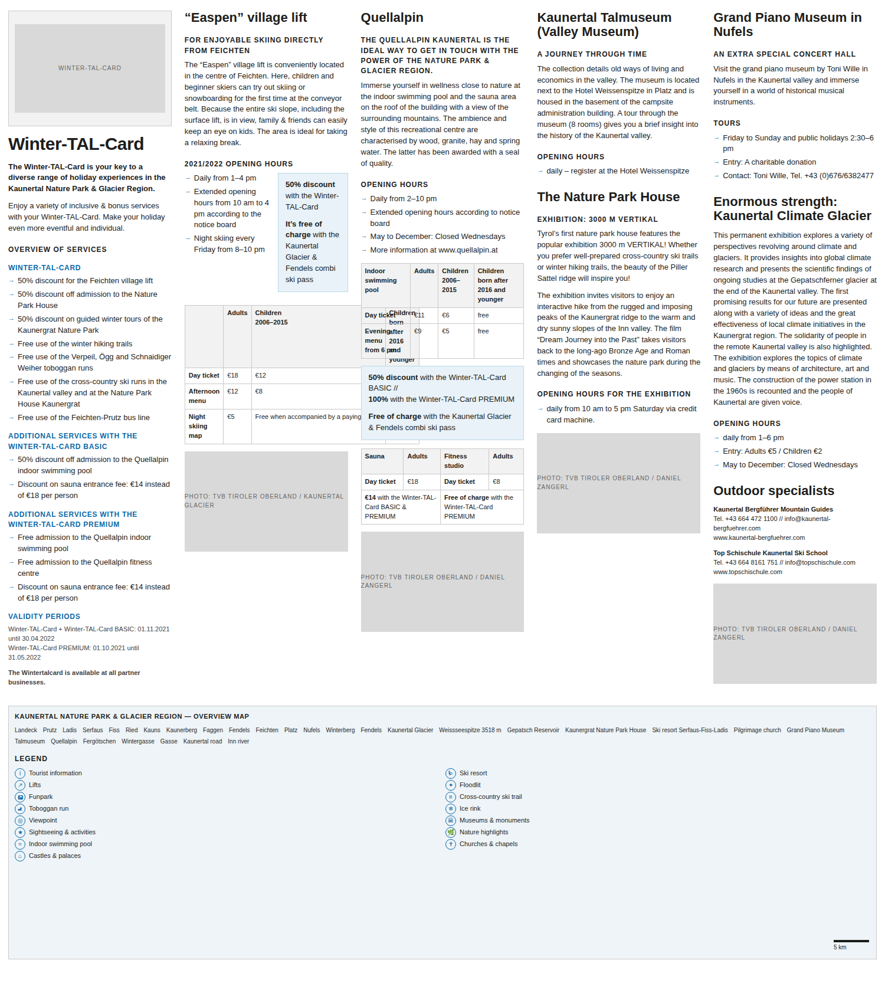Winter-TAL-Card
Winter-TAL-Card
The Winter-TAL-Card is your key to a diverse range of holiday experiences in the Kaunertal Nature Park & Glacier Region.
Enjoy a variety of inclusive & bonus services with your Winter-TAL-Card. Make your holiday even more eventful and individual.
Overview of services
Winter-TAL-Card
50% discount for the Feichten village lift
50% discount off admission to the Nature Park House
50% discount on guided winter tours of the Kaunergrat Nature Park
Free use of the winter hiking trails
Free use of the Verpeil, Ögg and Schnaidiger Weiher toboggan runs
Free use of the cross-country ski runs in the Kaunertal valley and at the Nature Park House Kaunergrat
Free use of the Feichten-Prutz bus line
Additional services with the Winter-TAL-Card BASIC
50% discount off admission to the Quellalpin indoor swimming pool
Discount on sauna entrance fee: €14 instead of €18 per person
Additional services with the Winter-TAL-Card PREMIUM
Free admission to the Quellalpin indoor swimming pool
Free admission to the Quellalpin fitness centre
Discount on sauna entrance fee: €14 instead of €18 per person
Validity periods
Winter-TAL-Card + Winter-TAL-Card BASIC: 01.11.2021 until 30.04.2022
Winter-TAL-Card PREMIUM: 01.10.2021 until 31.05.2022
The Wintertalcard is available at all partner businesses.
“Easpen” village lift
For enjoyable skiing directly from Feichten
The “Easpen” village lift is conveniently located in the centre of Feichten. Here, children and beginner skiers can try out skiing or snowboarding for the first time at the conveyor belt. Because the entire ski slope, including the surface lift, is in view, family & friends can easily keep an eye on kids. The area is ideal for taking a relaxing break.
2021/2022 opening hours
Daily from 1–4 pm
Extended opening hours from 10 am to 4 pm according to the notice board
Night skiing every Friday from 8–10 pm
50% discount with the Winter-TAL-Card
It’s free of charge with the Kaunertal Glacier & Fendels combi ski pass
| | Adults | Children 2006–2015 | Children born after 2016 and younger |
| --- | --- | --- | --- |
| Day ticket | €18 | €12 | free |
| Afternoon menu | €12 | €8 | free |
| Night skiing map | €5 | Free when accompanied by a paying parent | free |
Photo: TVB Tiroler Oberland / Kaunertal Glacier
Quellalpin
The Quellalpin Kaunertal is the ideal way to get in touch with the power of the Nature Park & Glacier Region.
Immerse yourself in wellness close to nature at the indoor swimming pool and the sauna area on the roof of the building with a view of the surrounding mountains. The ambience and style of this recreational centre are characterised by wood, granite, hay and spring water. The latter has been awarded with a seal of quality.
Opening hours
Daily from 2–10 pm
Extended opening hours according to notice board
May to December: Closed Wednesdays
More information at www.quellalpin.at
| Indoor swimming pool | Adults | Children 2006–2015 | Children born after 2016 and younger |
| --- | --- | --- | --- |
| Day ticket | €11 | €6 | free |
| Evening menu from 6 pm | €9 | €5 | free |
50% discount with the Winter-TAL-Card BASIC //
100% with the Winter-TAL-Card PREMIUM
Free of charge with the Kaunertal Glacier & Fendels combi ski pass
| Sauna | Adults | Fitness studio | Adults |
| --- | --- | --- | --- |
| Day ticket | €18 | Day ticket | €8 |
| €14 with the Winter-TAL-Card BASIC & PREMIUM | Free of charge with the Winter-TAL-Card PREMIUM |
Photo: TVB Tiroler Oberland / Daniel Zangerl
Kaunertal Talmuseum
(Valley Museum)
A journey through time
The collection details old ways of living and economics in the valley. The museum is located next to the Hotel Weissenspitze in Platz and is housed in the basement of the campsite administration building. A tour through the museum (8 rooms) gives you a brief insight into the history of the Kaunertal valley.
Opening hours
daily – register at the Hotel Weissenspitze
The Nature Park House
Exhibition: 3000 m vertikal
Tyrol’s first nature park house features the popular exhibition 3000 m VERTIKAL! Whether you prefer well-prepared cross-country ski trails or winter hiking trails, the beauty of the Piller Sattel ridge will inspire you!
The exhibition invites visitors to enjoy an interactive hike from the rugged and imposing peaks of the Kaunergrat ridge to the warm and dry sunny slopes of the Inn valley. The film “Dream Journey into the Past” takes visitors back to the long-ago Bronze Age and Roman times and showcases the nature park during the changing of the seasons.
Opening hours for the exhibition
daily from 10 am to 5 pm Saturday via credit card machine.
Photo: TVB Tiroler Oberland / Daniel Zangerl
Grand Piano Museum in Nufels
An extra special concert hall
Visit the grand piano museum by Toni Wille in Nufels in the Kaunertal valley and immerse yourself in a world of historical musical instruments.
Tours
Friday to Sunday and public holidays 2:30–6 pm
Entry: A charitable donation
Contact: Toni Wille, Tel. +43 (0)676/6382477
Enormous strength:
Kaunertal Climate Glacier
This permanent exhibition explores a variety of perspectives revolving around climate and glaciers. It provides insights into global climate research and presents the scientific findings of ongoing studies at the Gepatschferner glacier at the end of the Kaunertal valley. The first promising results for our future are presented along with a variety of ideas and the great effectiveness of local climate initiatives in the Kaunergrat region. The solidarity of people in the remote Kaunertal valley is also highlighted. The exhibition explores the topics of climate and glaciers by means of architecture, art and music. The construction of the power station in the 1960s is recounted and the people of Kaunertal are given voice.
Opening hours
daily from 1–6 pm
Entry: Adults €5 / Children €2
May to December: Closed Wednesdays
Outdoor specialists
Kaunertal Bergführer Mountain Guides Tel. +43 664 472 1100 // info@kaunertal-bergfuehrer.com
www.kaunertal-bergfuehrer.com
Top Schischule Kaunertal Ski School Tel. +43 664 8161 751 // info@topschischule.com
www.topschischule.com
Photo: TVB Tiroler Oberland / Daniel Zangerl
Kaunertal Nature Park & Glacier Region — Overview map
Landeck Prutz Ladis Serfaus Fiss Ried Kauns Kaunerberg Faggen Fendels Feichten Platz Nufels Winterberg Fendels Kaunertal Glacier Weissseespitze 3518 m Gepatsch Reservoir Kaunergrat Nature Park House Ski resort Serfaus-Fiss-Ladis Pilgrimage church Grand Piano Museum Talmuseum Quellalpin Fergötschen Wintergasse Gasse Kaunertal road Inn river
Legend
i Tourist information
⛷Ski resort
↗Lifts
✦Floodlit
🅿Funpark
≡Cross-country ski trail
⛸Toboggan run
❄Ice rink
◎Viewpoint
🏛Museums & monuments
★Sightseeing & activities
🌿Nature highlights
≈Indoor swimming pool
✝Churches & chapels
⌂Castles & palaces
5 km